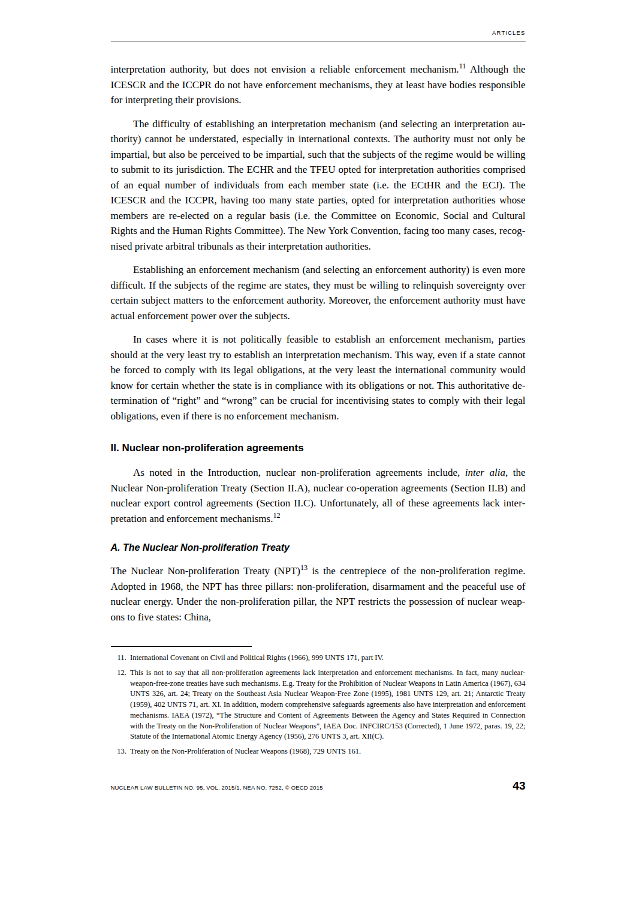Articles
interpretation authority, but does not envision a reliable enforcement mechanism.11 Although the ICESCR and the ICCPR do not have enforcement mechanisms, they at least have bodies responsible for interpreting their provisions.
The difficulty of establishing an interpretation mechanism (and selecting an interpretation authority) cannot be understated, especially in international contexts. The authority must not only be impartial, but also be perceived to be impartial, such that the subjects of the regime would be willing to submit to its jurisdiction. The ECHR and the TFEU opted for interpretation authorities comprised of an equal number of individuals from each member state (i.e. the ECtHR and the ECJ). The ICESCR and the ICCPR, having too many state parties, opted for interpretation authorities whose members are re-elected on a regular basis (i.e. the Committee on Economic, Social and Cultural Rights and the Human Rights Committee). The New York Convention, facing too many cases, recognised private arbitral tribunals as their interpretation authorities.
Establishing an enforcement mechanism (and selecting an enforcement authority) is even more difficult. If the subjects of the regime are states, they must be willing to relinquish sovereignty over certain subject matters to the enforcement authority. Moreover, the enforcement authority must have actual enforcement power over the subjects.
In cases where it is not politically feasible to establish an enforcement mechanism, parties should at the very least try to establish an interpretation mechanism. This way, even if a state cannot be forced to comply with its legal obligations, at the very least the international community would know for certain whether the state is in compliance with its obligations or not. This authoritative determination of “right” and “wrong” can be crucial for incentivising states to comply with their legal obligations, even if there is no enforcement mechanism.
II. Nuclear non-proliferation agreements
As noted in the Introduction, nuclear non-proliferation agreements include, inter alia, the Nuclear Non-proliferation Treaty (Section II.A), nuclear co-operation agreements (Section II.B) and nuclear export control agreements (Section II.C). Unfortunately, all of these agreements lack interpretation and enforcement mechanisms.12
A. The Nuclear Non-proliferation Treaty
The Nuclear Non-proliferation Treaty (NPT)13 is the centrepiece of the non-proliferation regime. Adopted in 1968, the NPT has three pillars: non-proliferation, disarmament and the peaceful use of nuclear energy. Under the non-proliferation pillar, the NPT restricts the possession of nuclear weapons to five states: China,
International Covenant on Civil and Political Rights (1966), 999 UNTS 171, part IV.
This is not to say that all non-proliferation agreements lack interpretation and enforcement mechanisms. In fact, many nuclear-weapon-free-zone treaties have such mechanisms. E.g. Treaty for the Prohibition of Nuclear Weapons in Latin America (1967), 634 UNTS 326, art. 24; Treaty on the Southeast Asia Nuclear Weapon-Free Zone (1995), 1981 UNTS 129, art. 21; Antarctic Treaty (1959), 402 UNTS 71, art. XI. In addition, modern comprehensive safeguards agreements also have interpretation and enforcement mechanisms. IAEA (1972), “The Structure and Content of Agreements Between the Agency and States Required in Connection with the Treaty on the Non-Proliferation of Nuclear Weapons”, IAEA Doc. INFCIRC/153 (Corrected), 1 June 1972, paras. 19, 22; Statute of the International Atomic Energy Agency (1956), 276 UNTS 3, art. XII(C).
Treaty on the Non-Proliferation of Nuclear Weapons (1968), 729 UNTS 161.
Nuclear Law Bulletin No. 95, Vol. 2015/1, NEA No. 7252, © OECD 2015
43